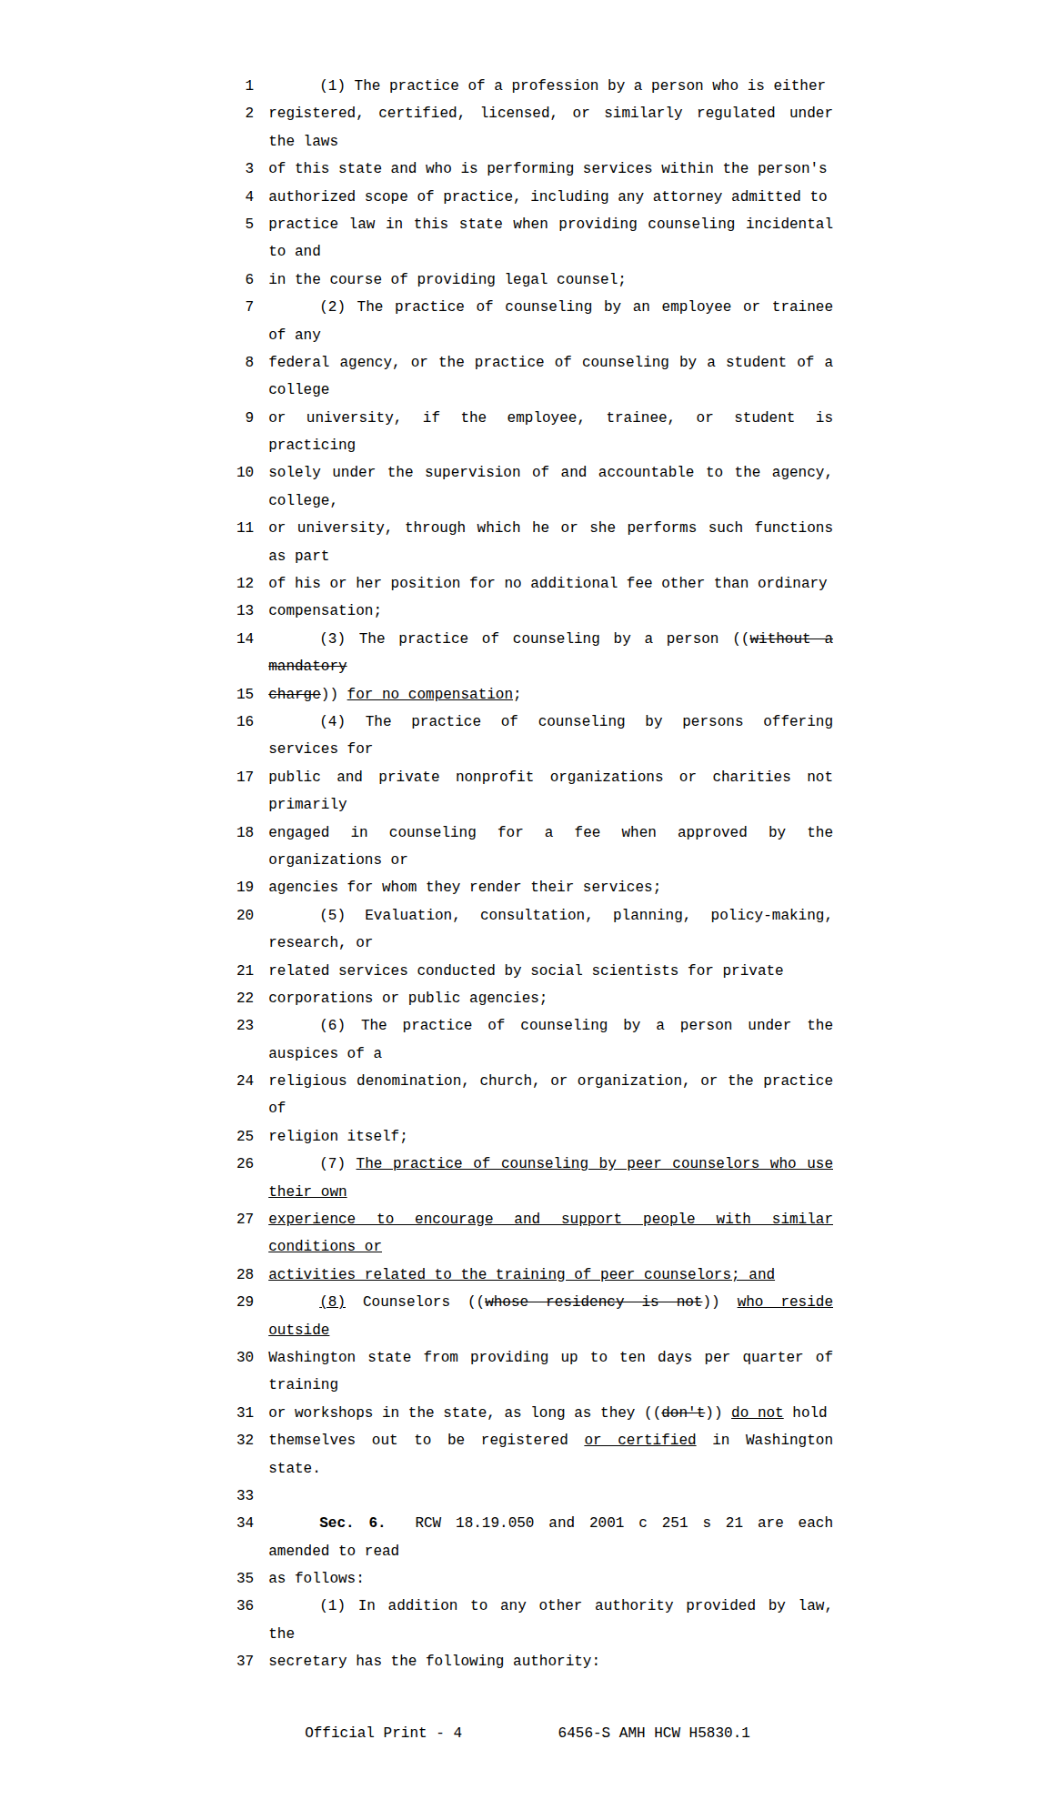(1) The practice of a profession by a person who is either
registered, certified, licensed, or similarly regulated under the laws
of this state and who is performing services within the person's
authorized scope of practice, including any attorney admitted to
practice law in this state when providing counseling incidental to and
in the course of providing legal counsel;
(2) The practice of counseling by an employee or trainee of any
federal agency, or the practice of counseling by a student of a college
or university, if the employee, trainee, or student is practicing
solely under the supervision of and accountable to the agency, college,
or university, through which he or she performs such functions as part
of his or her position for no additional fee other than ordinary
compensation;
(3) The practice of counseling by a person ((without a mandatory
charge)) for no compensation;
(4) The practice of counseling by persons offering services for
public and private nonprofit organizations or charities not primarily
engaged in counseling for a fee when approved by the organizations or
agencies for whom they render their services;
(5) Evaluation, consultation, planning, policy-making, research, or
related services conducted by social scientists for private
corporations or public agencies;
(6) The practice of counseling by a person under the auspices of a
religious denomination, church, or organization, or the practice of
religion itself;
(7) The practice of counseling by peer counselors who use their own
experience to encourage and support people with similar conditions or
activities related to the training of peer counselors; and
(8) Counselors ((whose residency is not)) who reside outside
Washington state from providing up to ten days per quarter of training
or workshops in the state, as long as they ((don't)) do not hold
themselves out to be registered or certified in Washington state.
Sec. 6. RCW 18.19.050 and 2001 c 251 s 21 are each amended to read
as follows:
(1) In addition to any other authority provided by law, the
secretary has the following authority:
Official Print - 4 6456-S AMH HCW H5830.1